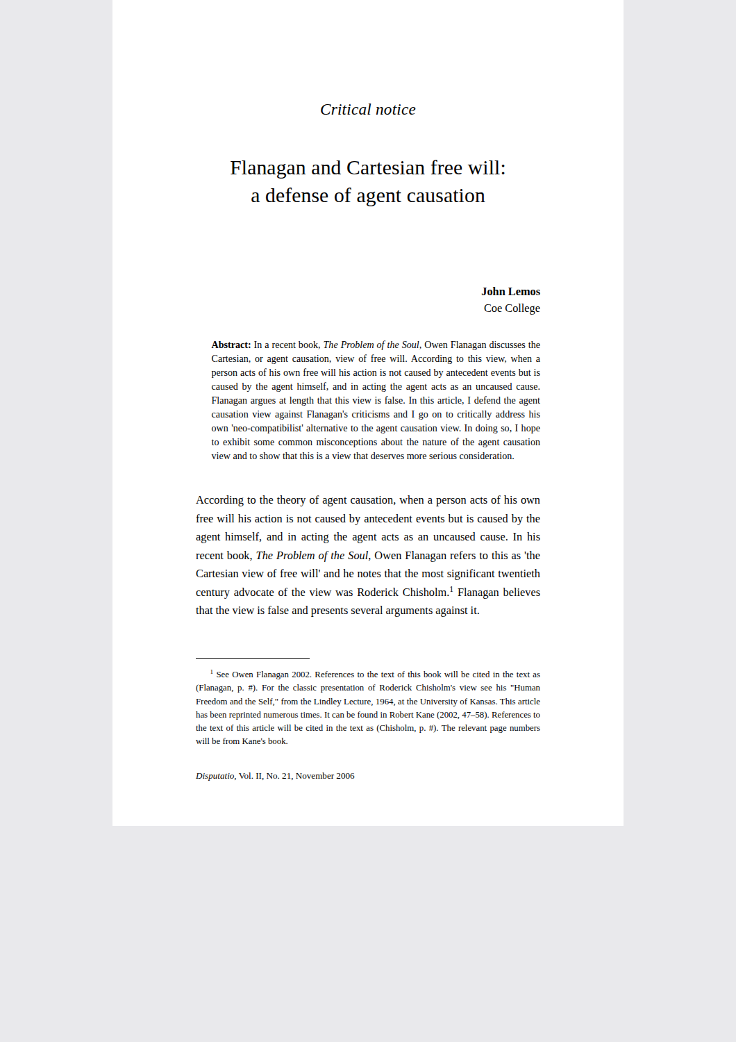Critical notice
Flanagan and Cartesian free will:
a defense of agent causation
John Lemos
Coe College
Abstract: In a recent book, The Problem of the Soul, Owen Flanagan discusses the Cartesian, or agent causation, view of free will. According to this view, when a person acts of his own free will his action is not caused by antecedent events but is caused by the agent himself, and in acting the agent acts as an uncaused cause. Flanagan argues at length that this view is false. In this article, I defend the agent causation view against Flanagan's criticisms and I go on to critically address his own 'neo-compatibilist' alternative to the agent causation view. In doing so, I hope to exhibit some common misconceptions about the nature of the agent causation view and to show that this is a view that deserves more serious consideration.
According to the theory of agent causation, when a person acts of his own free will his action is not caused by antecedent events but is caused by the agent himself, and in acting the agent acts as an uncaused cause. In his recent book, The Problem of the Soul, Owen Flanagan refers to this as 'the Cartesian view of free will' and he notes that the most significant twentieth century advocate of the view was Roderick Chisholm.1 Flanagan believes that the view is false and presents several arguments against it.
1 See Owen Flanagan 2002. References to the text of this book will be cited in the text as (Flanagan, p. #). For the classic presentation of Roderick Chisholm's view see his "Human Freedom and the Self," from the Lindley Lecture, 1964, at the University of Kansas. This article has been reprinted numerous times. It can be found in Robert Kane (2002, 47–58). References to the text of this article will be cited in the text as (Chisholm, p. #). The relevant page numbers will be from Kane's book.
Disputatio, Vol. II, No. 21, November 2006